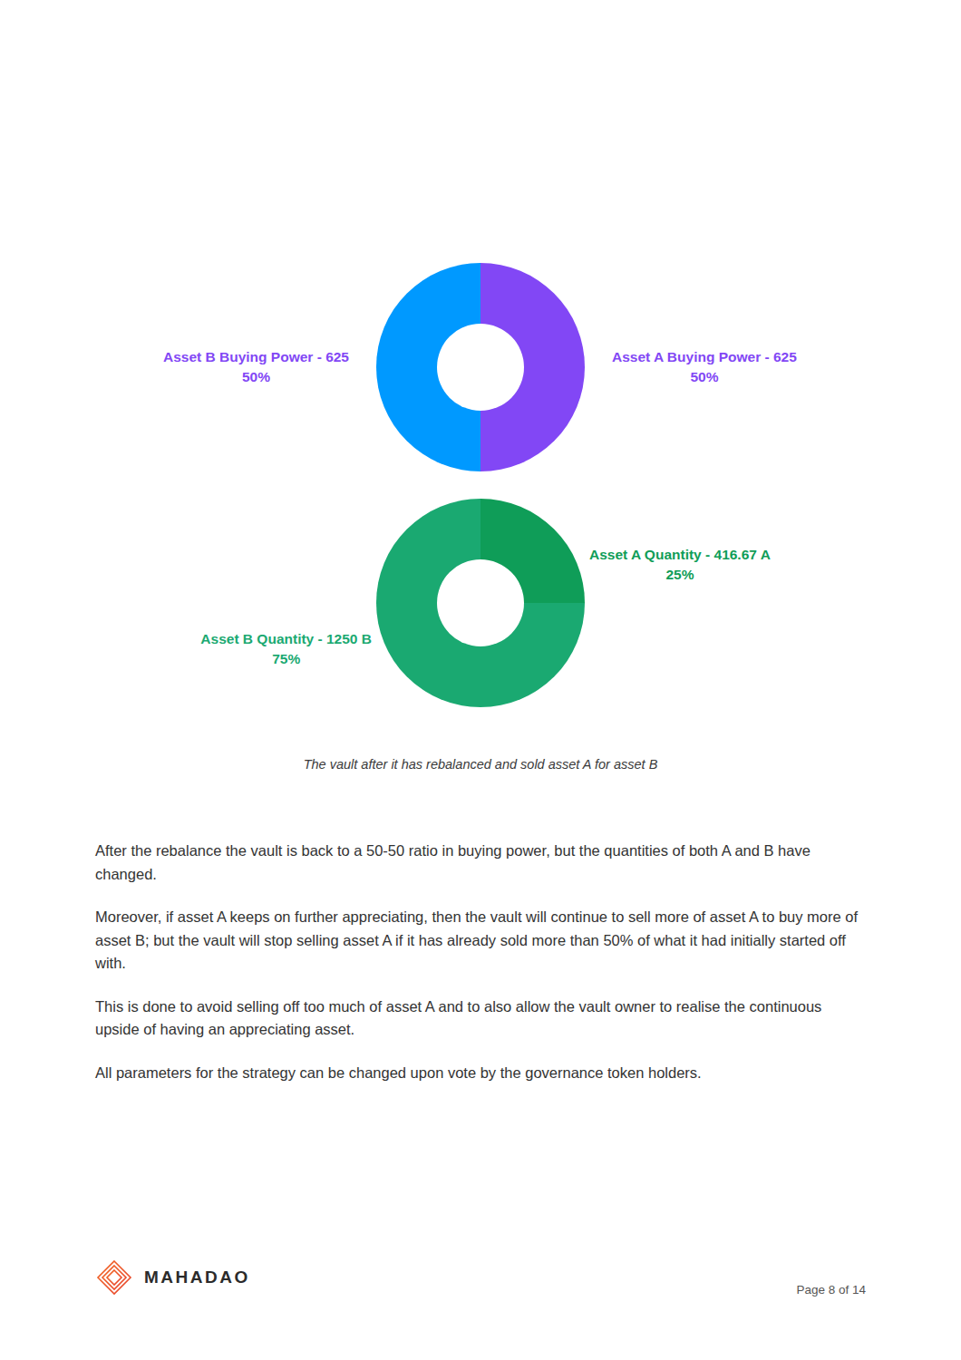Asset B Buying Power - 625
50%
Asset A Buying Power - 625
50%
Asset B Quantity - 1250 B
75%
Asset A Quantity - 416.67 A
25%
The vault after it has rebalanced and sold asset A for asset B
After the rebalance the vault is back to a 50-50 ratio in buying power, but the quantities of both A and B have changed.
Moreover, if asset A keeps on further appreciating, then the vault will continue to sell more of asset A to buy more of asset B; but the vault will stop selling asset A if it has already sold more than 50% of what it had initially started off with.
This is done to avoid selling off too much of asset A and to also allow the vault owner to realise the continuous upside of having an appreciating asset.
All parameters for the strategy can be changed upon vote by the governance token holders.
MAHADAO
Page 8 of 14